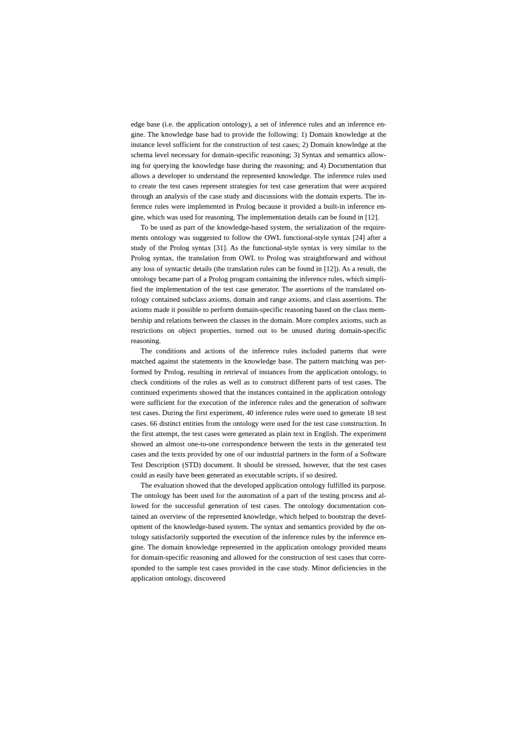edge base (i.e. the application ontology), a set of inference rules and an inference engine. The knowledge base had to provide the following: 1) Domain knowledge at the instance level sufficient for the construction of test cases; 2) Domain knowledge at the schema level necessary for domain-specific reasoning; 3) Syntax and semantics allowing for querying the knowledge base during the reasoning; and 4) Documentation that allows a developer to understand the represented knowledge. The inference rules used to create the test cases represent strategies for test case generation that were acquired through an analysis of the case study and discussions with the domain experts. The inference rules were implemented in Prolog because it provided a built-in inference engine, which was used for reasoning. The implementation details can be found in [12].
To be used as part of the knowledge-based system, the serialization of the requirements ontology was suggested to follow the OWL functional-style syntax [24] after a study of the Prolog syntax [31]. As the functional-style syntax is very similar to the Prolog syntax, the translation from OWL to Prolog was straightforward and without any loss of syntactic details (the translation rules can be found in [12]). As a result, the ontology became part of a Prolog program containing the inference rules, which simplified the implementation of the test case generator. The assertions of the translated ontology contained subclass axioms, domain and range axioms, and class assertions. The axioms made it possible to perform domain-specific reasoning based on the class membership and relations between the classes in the domain. More complex axioms, such as restrictions on object properties, turned out to be unused during domain-specific reasoning.
The conditions and actions of the inference rules included patterns that were matched against the statements in the knowledge base. The pattern matching was performed by Prolog, resulting in retrieval of instances from the application ontology, to check conditions of the rules as well as to construct different parts of test cases. The continued experiments showed that the instances contained in the application ontology were sufficient for the execution of the inference rules and the generation of software test cases. During the first experiment, 40 inference rules were used to generate 18 test cases. 66 distinct entities from the ontology were used for the test case construction. In the first attempt, the test cases were generated as plain text in English. The experiment showed an almost one-to-one correspondence between the texts in the generated test cases and the texts provided by one of our industrial partners in the form of a Software Test Description (STD) document. It should be stressed, however, that the test cases could as easily have been generated as executable scripts, if so desired.
The evaluation showed that the developed application ontology fulfilled its purpose. The ontology has been used for the automation of a part of the testing process and allowed for the successful generation of test cases. The ontology documentation contained an overview of the represented knowledge, which helped to bootstrap the development of the knowledge-based system. The syntax and semantics provided by the ontology satisfactorily supported the execution of the inference rules by the inference engine. The domain knowledge represented in the application ontology provided means for domain-specific reasoning and allowed for the construction of test cases that corresponded to the sample test cases provided in the case study. Minor deficiencies in the application ontology, discovered